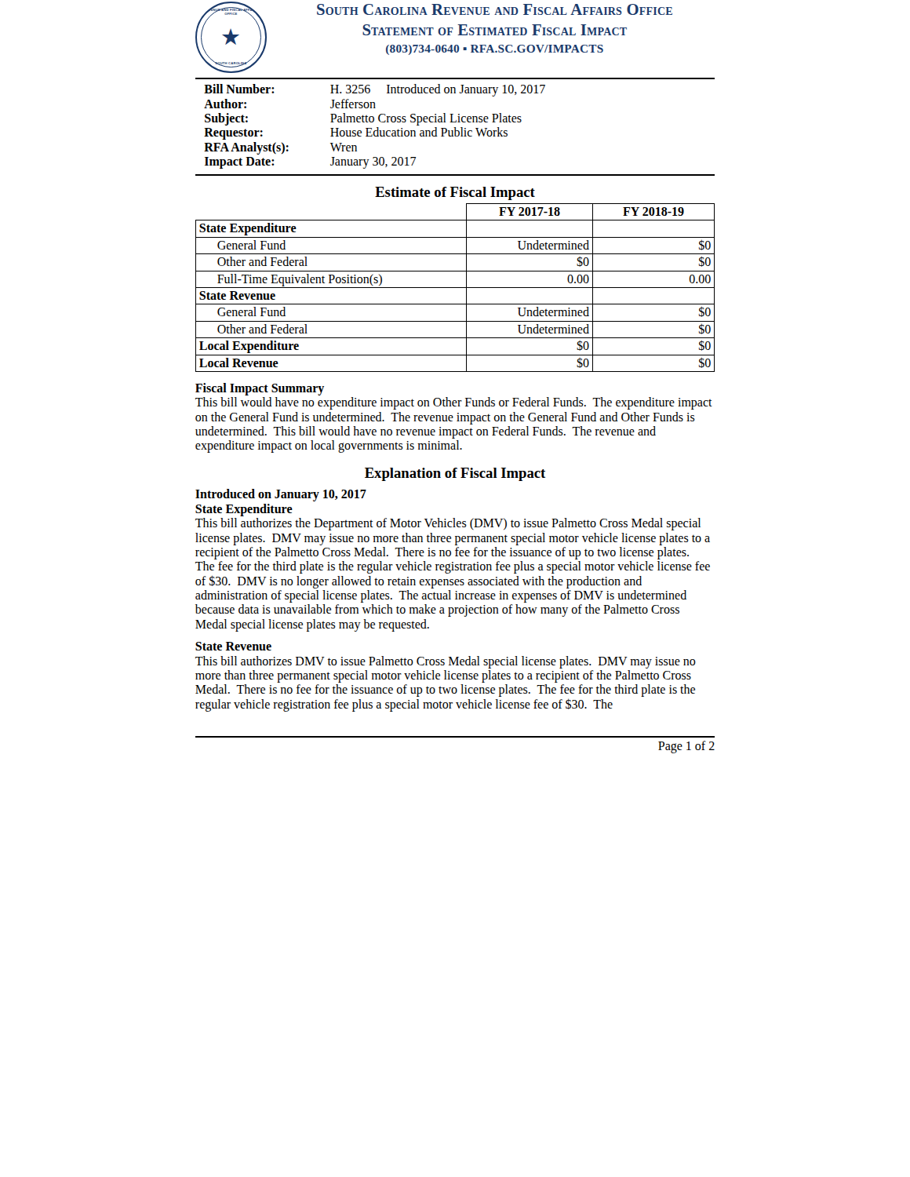REVENUE AND FISCAL AFFAIRS OFFICE
★
SOUTH CAROLINA
South Carolina Revenue and Fiscal Affairs Office
Statement of Estimated Fiscal Impact
(803)734-0640 ▪ RFA.SC.GOV/IMPACTS
| Bill Number: | H. 3256 Introduced on January 10, 2017 |
| Author: | Jefferson |
| Subject: | Palmetto Cross Special License Plates |
| Requestor: | House Education and Public Works |
| RFA Analyst(s): | Wren |
| Impact Date: | January 30, 2017 |
Estimate of Fiscal Impact
| | FY 2017-18 | FY 2018-19 |
| --- | --- | --- |
| State Expenditure | | |
| General Fund | Undetermined | $0 |
| Other and Federal | $0 | $0 |
| Full-Time Equivalent Position(s) | 0.00 | 0.00 |
| State Revenue | | |
| General Fund | Undetermined | $0 |
| Other and Federal | Undetermined | $0 |
| Local Expenditure | $0 | $0 |
| Local Revenue | $0 | $0 |
Fiscal Impact Summary
This bill would have no expenditure impact on Other Funds or Federal Funds. The expenditure impact on the General Fund is undetermined. The revenue impact on the General Fund and Other Funds is undetermined. This bill would have no revenue impact on Federal Funds. The revenue and expenditure impact on local governments is minimal.
Explanation of Fiscal Impact
Introduced on January 10, 2017
State Expenditure
This bill authorizes the Department of Motor Vehicles (DMV) to issue Palmetto Cross Medal special license plates. DMV may issue no more than three permanent special motor vehicle license plates to a recipient of the Palmetto Cross Medal. There is no fee for the issuance of up to two license plates. The fee for the third plate is the regular vehicle registration fee plus a special motor vehicle license fee of $30. DMV is no longer allowed to retain expenses associated with the production and administration of special license plates. The actual increase in expenses of DMV is undetermined because data is unavailable from which to make a projection of how many of the Palmetto Cross Medal special license plates may be requested.
State Revenue
This bill authorizes DMV to issue Palmetto Cross Medal special license plates. DMV may issue no more than three permanent special motor vehicle license plates to a recipient of the Palmetto Cross Medal. There is no fee for the issuance of up to two license plates. The fee for the third plate is the regular vehicle registration fee plus a special motor vehicle license fee of $30. The
Page 1 of 2